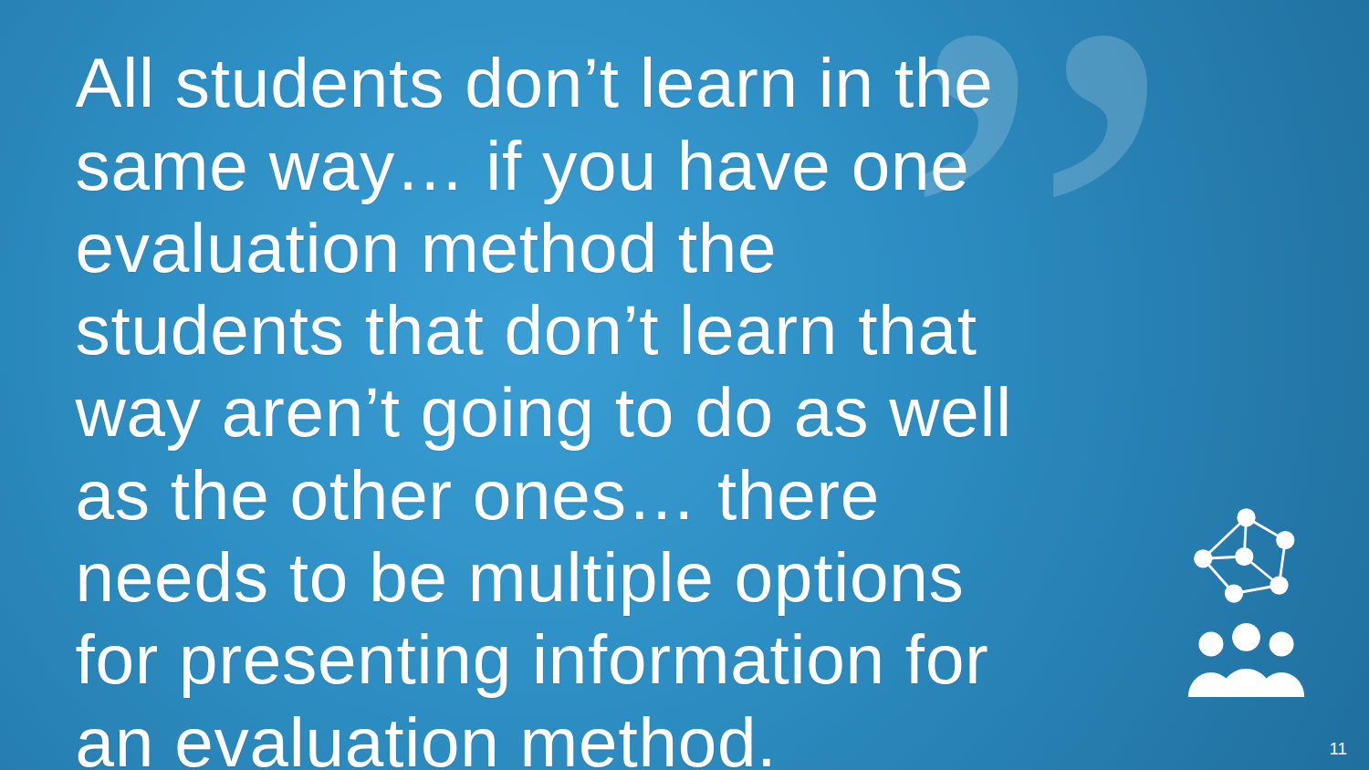”
All students don’t learn in the same way… if you have one evaluation method the students that don’t learn that way aren’t going to do as well as the other ones… there needs to be multiple options for presenting information for an evaluation method.
Peter
11